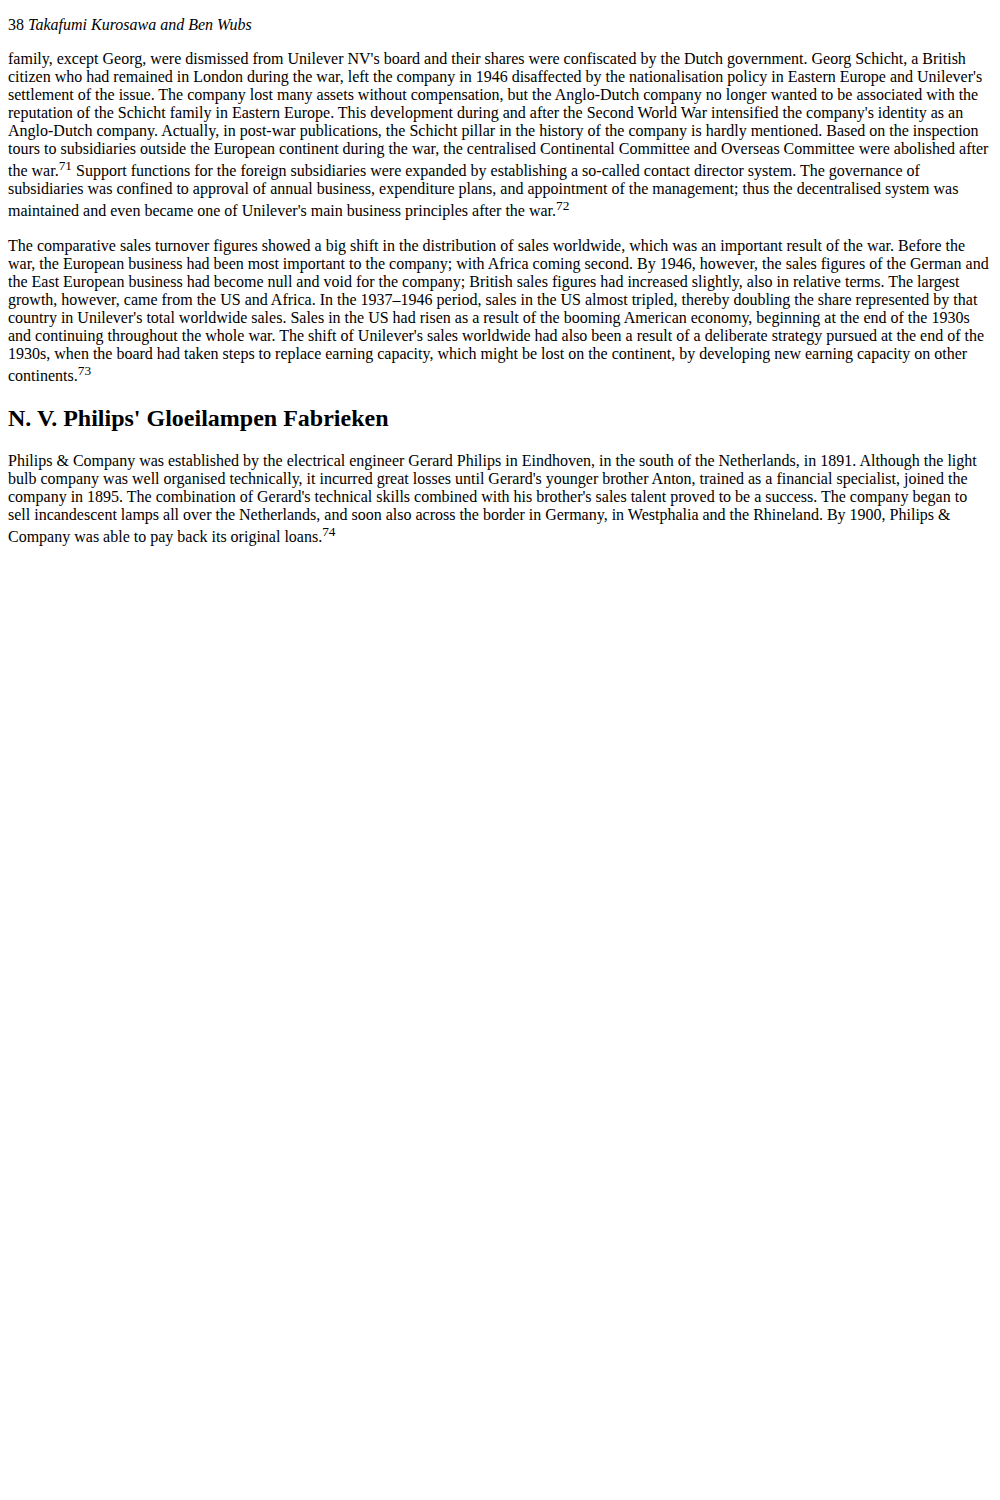38 Takafumi Kurosawa and Ben Wubs
family, except Georg, were dismissed from Unilever NV's board and their shares were confiscated by the Dutch government. Georg Schicht, a British citizen who had remained in London during the war, left the company in 1946 disaffected by the nationalisation policy in Eastern Europe and Unilever's settlement of the issue. The company lost many assets without compensation, but the Anglo-Dutch company no longer wanted to be associated with the reputation of the Schicht family in Eastern Europe. This development during and after the Second World War intensified the company's identity as an Anglo-Dutch company. Actually, in post-war publications, the Schicht pillar in the history of the company is hardly mentioned. Based on the inspection tours to subsidiaries outside the European continent during the war, the centralised Continental Committee and Overseas Committee were abolished after the war.71 Support functions for the foreign subsidiaries were expanded by establishing a so-called contact director system. The governance of subsidiaries was confined to approval of annual business, expenditure plans, and appointment of the management; thus the decentralised system was maintained and even became one of Unilever's main business principles after the war.72
The comparative sales turnover figures showed a big shift in the distribution of sales worldwide, which was an important result of the war. Before the war, the European business had been most important to the company; with Africa coming second. By 1946, however, the sales figures of the German and the East European business had become null and void for the company; British sales figures had increased slightly, also in relative terms. The largest growth, however, came from the US and Africa. In the 1937–1946 period, sales in the US almost tripled, thereby doubling the share represented by that country in Unilever's total worldwide sales. Sales in the US had risen as a result of the booming American economy, beginning at the end of the 1930s and continuing throughout the whole war. The shift of Unilever's sales worldwide had also been a result of a deliberate strategy pursued at the end of the 1930s, when the board had taken steps to replace earning capacity, which might be lost on the continent, by developing new earning capacity on other continents.73
N. V. Philips' Gloeilampen Fabrieken
Philips & Company was established by the electrical engineer Gerard Philips in Eindhoven, in the south of the Netherlands, in 1891. Although the light bulb company was well organised technically, it incurred great losses until Gerard's younger brother Anton, trained as a financial specialist, joined the company in 1895. The combination of Gerard's technical skills combined with his brother's sales talent proved to be a success. The company began to sell incandescent lamps all over the Netherlands, and soon also across the border in Germany, in Westphalia and the Rhineland. By 1900, Philips & Company was able to pay back its original loans.74